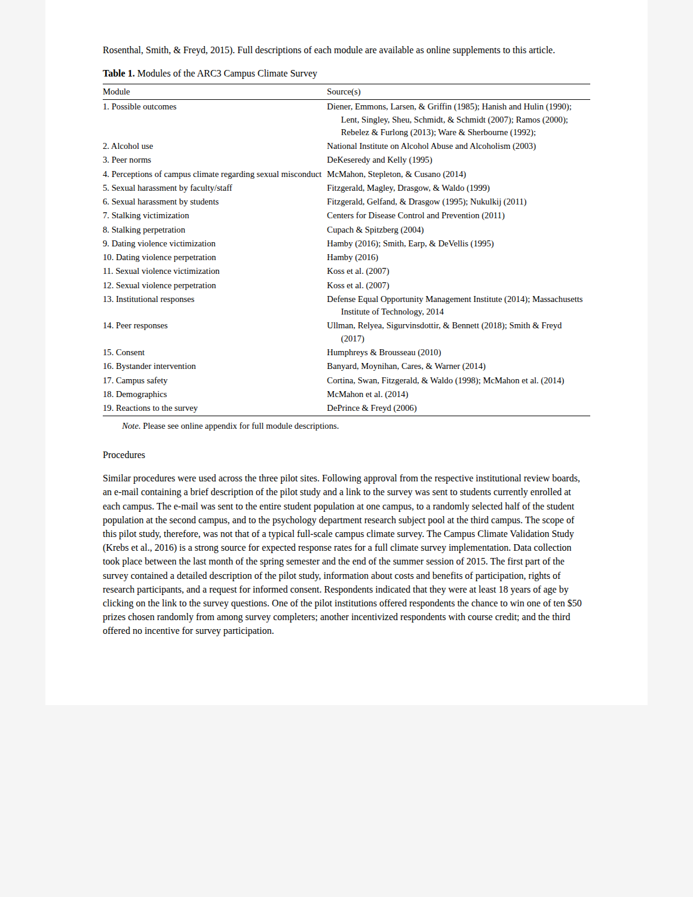Rosenthal, Smith, & Freyd, 2015). Full descriptions of each module are available as online supplements to this article.
Table 1. Modules of the ARC3 Campus Climate Survey
| Module | Source(s) |
| --- | --- |
| 1. Possible outcomes | Diener, Emmons, Larsen, & Griffin (1985); Hanish and Hulin (1990); Lent, Singley, Sheu, Schmidt, & Schmidt (2007); Ramos (2000); Rebelez & Furlong (2013); Ware & Sherbourne (1992); |
| 2. Alcohol use | National Institute on Alcohol Abuse and Alcoholism (2003) |
| 3. Peer norms | DeKeseredy and Kelly (1995) |
| 4. Perceptions of campus climate regarding sexual misconduct | McMahon, Stepleton, & Cusano (2014) |
| 5. Sexual harassment by faculty/staff | Fitzgerald, Magley, Drasgow, & Waldo (1999) |
| 6. Sexual harassment by students | Fitzgerald, Gelfand, & Drasgow (1995); Nukulkij (2011) |
| 7. Stalking victimization | Centers for Disease Control and Prevention (2011) |
| 8. Stalking perpetration | Cupach & Spitzberg (2004) |
| 9. Dating violence victimization | Hamby (2016); Smith, Earp, & DeVellis (1995) |
| 10. Dating violence perpetration | Hamby (2016) |
| 11. Sexual violence victimization | Koss et al. (2007) |
| 12. Sexual violence perpetration | Koss et al. (2007) |
| 13. Institutional responses | Defense Equal Opportunity Management Institute (2014); Massachusetts Institute of Technology, 2014 |
| 14. Peer responses | Ullman, Relyea, Sigurvinsdottir, & Bennett (2018); Smith & Freyd (2017) |
| 15. Consent | Humphreys & Brousseau (2010) |
| 16. Bystander intervention | Banyard, Moynihan, Cares, & Warner (2014) |
| 17. Campus safety | Cortina, Swan, Fitzgerald, & Waldo (1998); McMahon et al. (2014) |
| 18. Demographics | McMahon et al. (2014) |
| 19. Reactions to the survey | DePrince & Freyd (2006) |
Note. Please see online appendix for full module descriptions.
Procedures
Similar procedures were used across the three pilot sites. Following approval from the respective institutional review boards, an e-mail containing a brief description of the pilot study and a link to the survey was sent to students currently enrolled at each campus. The e-mail was sent to the entire student population at one campus, to a randomly selected half of the student population at the second campus, and to the psychology department research subject pool at the third campus. The scope of this pilot study, therefore, was not that of a typical full-scale campus climate survey. The Campus Climate Validation Study (Krebs et al., 2016) is a strong source for expected response rates for a full climate survey implementation. Data collection took place between the last month of the spring semester and the end of the summer session of 2015. The first part of the survey contained a detailed description of the pilot study, information about costs and benefits of participation, rights of research participants, and a request for informed consent. Respondents indicated that they were at least 18 years of age by clicking on the link to the survey questions. One of the pilot institutions offered respondents the chance to win one of ten $50 prizes chosen randomly from among survey completers; another incentivized respondents with course credit; and the third offered no incentive for survey participation.